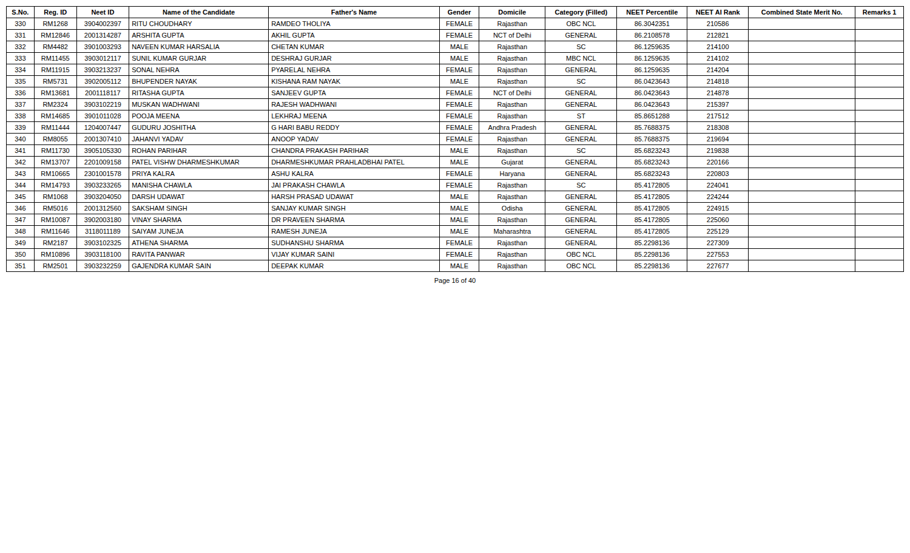| S.No. | Reg. ID | Neet ID | Name of the Candidate | Father's Name | Gender | Domicile | Category (Filled) | NEET Percentile | NEET AI Rank | Combined State Merit No. | Remarks 1 |
| --- | --- | --- | --- | --- | --- | --- | --- | --- | --- | --- | --- |
| 330 | RM1268 | 3904002397 | RITU CHOUDHARY | RAMDEO THOLIYA | FEMALE | Rajasthan | OBC NCL | 86.3042351 | 210586 | | |
| 331 | RM12846 | 2001314287 | ARSHITA GUPTA | AKHIL GUPTA | FEMALE | NCT of Delhi | GENERAL | 86.2108578 | 212821 | | |
| 332 | RM4482 | 3901003293 | NAVEEN KUMAR HARSALIA | CHETAN KUMAR | MALE | Rajasthan | SC | 86.1259635 | 214100 | | |
| 333 | RM11455 | 3903012117 | SUNIL KUMAR GURJAR | DESHRAJ GURJAR | MALE | Rajasthan | MBC NCL | 86.1259635 | 214102 | | |
| 334 | RM11915 | 3903213237 | SONAL NEHRA | PYARELAL NEHRA | FEMALE | Rajasthan | GENERAL | 86.1259635 | 214204 | | |
| 335 | RM5731 | 3902005112 | BHUPENDER NAYAK | KISHANA RAM NAYAK | MALE | Rajasthan | SC | 86.0423643 | 214818 | | |
| 336 | RM13681 | 2001118117 | RITASHA GUPTA | SANJEEV GUPTA | FEMALE | NCT of Delhi | GENERAL | 86.0423643 | 214878 | | |
| 337 | RM2324 | 3903102219 | MUSKAN WADHWANI | RAJESH WADHWANI | FEMALE | Rajasthan | GENERAL | 86.0423643 | 215397 | | |
| 338 | RM14685 | 3901011028 | POOJA MEENA | LEKHRAJ MEENA | FEMALE | Rajasthan | ST | 85.8651288 | 217512 | | |
| 339 | RM11444 | 1204007447 | GUDURU JOSHITHA | G HARI BABU REDDY | FEMALE | Andhra Pradesh | GENERAL | 85.7688375 | 218308 | | |
| 340 | RM8055 | 2001307410 | JAHANVI YADAV | ANOOP YADAV | FEMALE | Rajasthan | GENERAL | 85.7688375 | 219694 | | |
| 341 | RM11730 | 3905105330 | ROHAN PARIHAR | CHANDRA PRAKASH PARIHAR | MALE | Rajasthan | SC | 85.6823243 | 219838 | | |
| 342 | RM13707 | 2201009158 | PATEL VISHW DHARMESHKUMAR | DHARMESHKUMAR PRAHLADBHAI PATEL | MALE | Gujarat | GENERAL | 85.6823243 | 220166 | | |
| 343 | RM10665 | 2301001578 | PRIYA KALRA | ASHU KALRA | FEMALE | Haryana | GENERAL | 85.6823243 | 220803 | | |
| 344 | RM14793 | 3903233265 | MANISHA CHAWLA | JAI PRAKASH CHAWLA | FEMALE | Rajasthan | SC | 85.4172805 | 224041 | | |
| 345 | RM1068 | 3903204050 | DARSH UDAWAT | HARSH PRASAD UDAWAT | MALE | Rajasthan | GENERAL | 85.4172805 | 224244 | | |
| 346 | RM5016 | 2001312560 | SAKSHAM SINGH | SANJAY KUMAR SINGH | MALE | Odisha | GENERAL | 85.4172805 | 224915 | | |
| 347 | RM10087 | 3902003180 | VINAY SHARMA | DR PRAVEEN SHARMA | MALE | Rajasthan | GENERAL | 85.4172805 | 225060 | | |
| 348 | RM11646 | 3118011189 | SAIYAM JUNEJA | RAMESH JUNEJA | MALE | Maharashtra | GENERAL | 85.4172805 | 225129 | | |
| 349 | RM2187 | 3903102325 | ATHENA SHARMA | SUDHANSHU SHARMA | FEMALE | Rajasthan | GENERAL | 85.2298136 | 227309 | | |
| 350 | RM10896 | 3903118100 | RAVITA PANWAR | VIJAY KUMAR SAINI | FEMALE | Rajasthan | OBC NCL | 85.2298136 | 227553 | | |
| 351 | RM2501 | 3903232259 | GAJENDRA KUMAR SAIN | DEEPAK KUMAR | MALE | Rajasthan | OBC NCL | 85.2298136 | 227677 | | |
Page 16 of 40